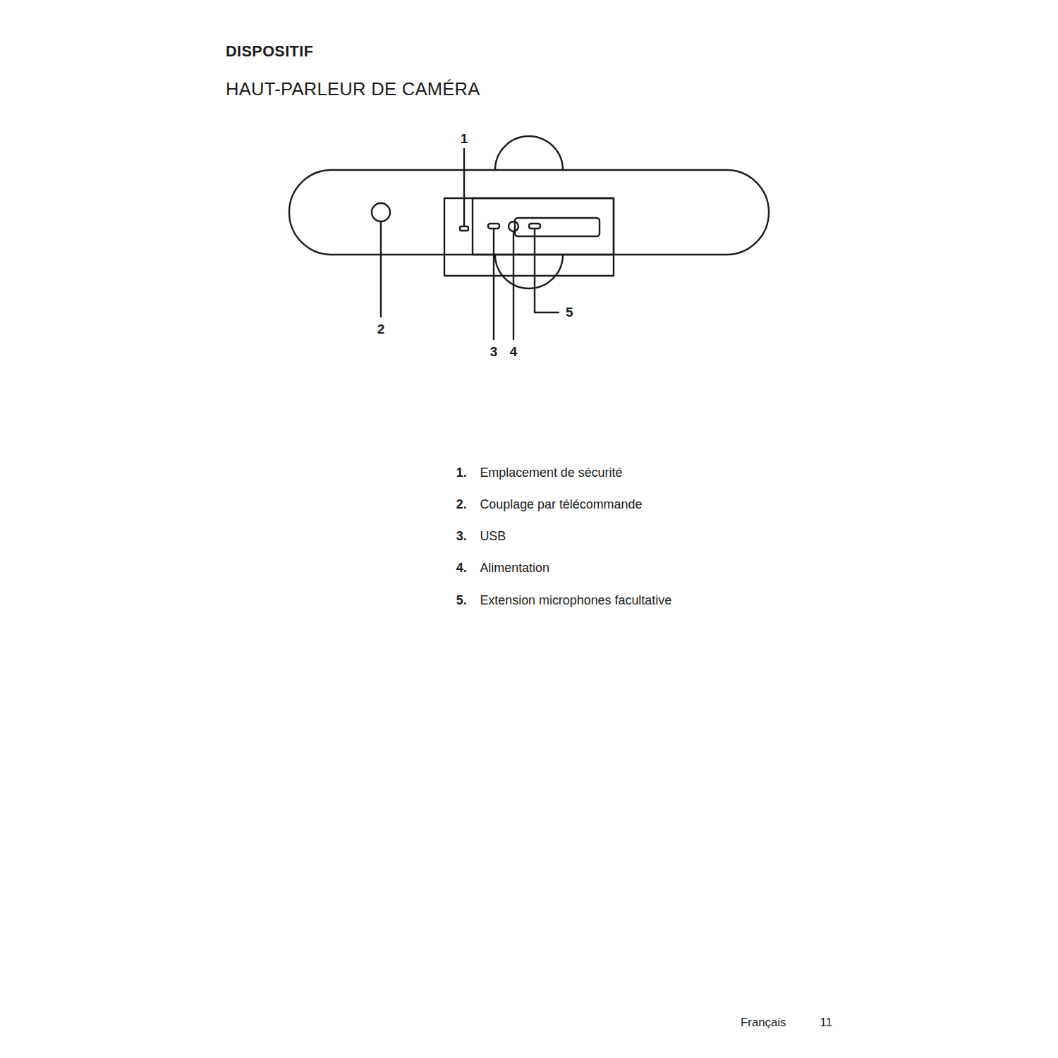DISPOSITIF
HAUT-PARLEUR DE CAMÉRA
1 2 3 4 5
1. Emplacement de sécurité
2. Couplage par télécommande
3. USB
4. Alimentation
5. Extension microphones facultative
Français 11